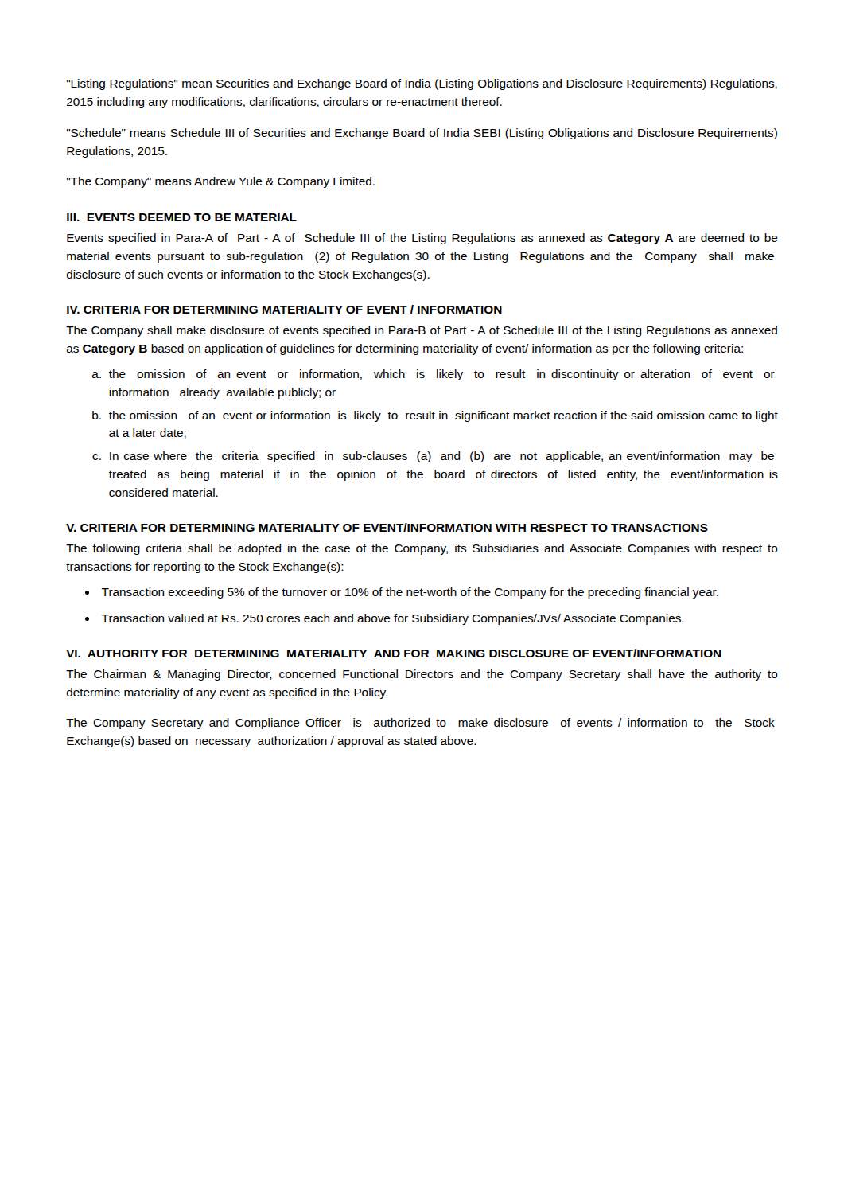"Listing Regulations" mean Securities and Exchange Board of India (Listing Obligations and Disclosure Requirements) Regulations, 2015 including any modifications, clarifications, circulars or re-enactment thereof.
"Schedule" means Schedule III of Securities and Exchange Board of India SEBI (Listing Obligations and Disclosure Requirements) Regulations, 2015.
"The Company" means Andrew Yule & Company Limited.
III. EVENTS DEEMED TO BE MATERIAL
Events specified in Para-A of Part - A of Schedule III of the Listing Regulations as annexed as Category A are deemed to be material events pursuant to sub-regulation (2) of Regulation 30 of the Listing Regulations and the Company shall make disclosure of such events or information to the Stock Exchanges(s).
IV. CRITERIA FOR DETERMINING MATERIALITY OF EVENT / INFORMATION
The Company shall make disclosure of events specified in Para-B of Part - A of Schedule III of the Listing Regulations as annexed as Category B based on application of guidelines for determining materiality of event/ information as per the following criteria:
the omission of an event or information, which is likely to result in discontinuity or alteration of event or information already available publicly; or
the omission of an event or information is likely to result in significant market reaction if the said omission came to light at a later date;
In case where the criteria specified in sub-clauses (a) and (b) are not applicable, an event/information may be treated as being material if in the opinion of the board of directors of listed entity, the event/information is considered material.
V. CRITERIA FOR DETERMINING MATERIALITY OF EVENT/INFORMATION WITH RESPECT TO TRANSACTIONS
The following criteria shall be adopted in the case of the Company, its Subsidiaries and Associate Companies with respect to transactions for reporting to the Stock Exchange(s):
Transaction exceeding 5% of the turnover or 10% of the net-worth of the Company for the preceding financial year.
Transaction valued at Rs. 250 crores each and above for Subsidiary Companies/JVs/ Associate Companies.
VI. AUTHORITY FOR DETERMINING MATERIALITY AND FOR MAKING DISCLOSURE OF EVENT/INFORMATION
The Chairman & Managing Director, concerned Functional Directors and the Company Secretary shall have the authority to determine materiality of any event as specified in the Policy.
The Company Secretary and Compliance Officer is authorized to make disclosure of events / information to the Stock Exchange(s) based on necessary authorization / approval as stated above.